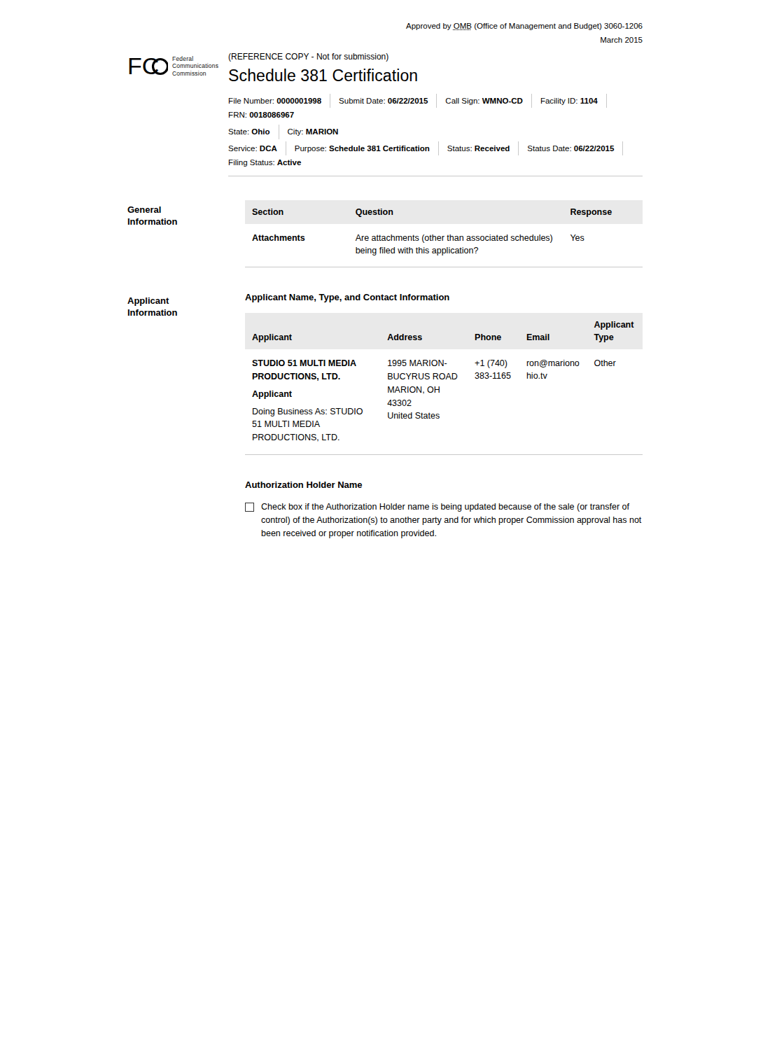Approved by OMB (Office of Management and Budget) 3060-1206
March 2015
FC
Federal Communications Commission
(REFERENCE COPY - Not for submission)
Schedule 381 Certification
File Number: 0000001998
Submit Date: 06/22/2015
Call Sign: WMNO-CD
Facility ID: 1104
FRN: 0018086967
State: Ohio
City: MARION
Service: DCA
Purpose: Schedule 381 Certification
Status: Received
Status Date: 06/22/2015
Filing Status: Active
General
Information
| Section | Question | Response |
| --- | --- | --- |
| Attachments | Are attachments (other than associated schedules) being filed with this application? | Yes |
Applicant
Information
Applicant Name, Type, and Contact Information
| Applicant | Address | Phone | Email | Applicant Type |
| --- | --- | --- | --- | --- |
| STUDIO 51 MULTI MEDIA PRODUCTIONS, LTD. Applicant Doing Business As: STUDIO 51 MULTI MEDIA PRODUCTIONS, LTD. | 1995 MARION- BUCYRUS ROAD MARION, OH 43302 United States | +1 (740) 383-1165 | ron@marionohio.tv | Other |
Authorization Holder Name
Check box if the Authorization Holder name is being updated because of the sale (or transfer of control) of the Authorization(s) to another party and for which proper Commission approval has not been received or proper notification provided.